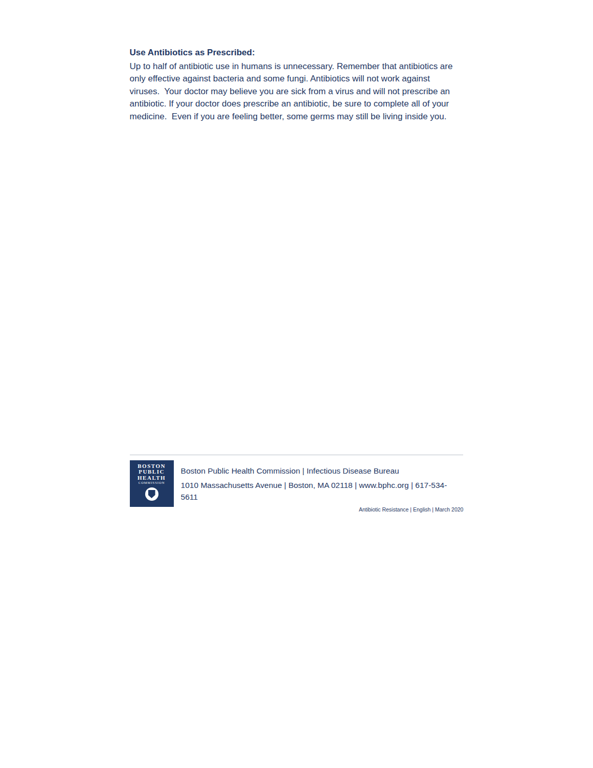Use Antibiotics as Prescribed:
Up to half of antibiotic use in humans is unnecessary. Remember that antibiotics are only effective against bacteria and some fungi. Antibiotics will not work against viruses. Your doctor may believe you are sick from a virus and will not prescribe an antibiotic. If your doctor does prescribe an antibiotic, be sure to complete all of your medicine. Even if you are feeling better, some germs may still be living inside you.
BOSTON PUBLIC HEALTH
COMMISSION
Boston Public Health Commission | Infectious Disease Bureau
1010 Massachusetts Avenue | Boston, MA 02118 | www.bphc.org | 617-534-5611
Antibiotic Resistance | English | March 2020